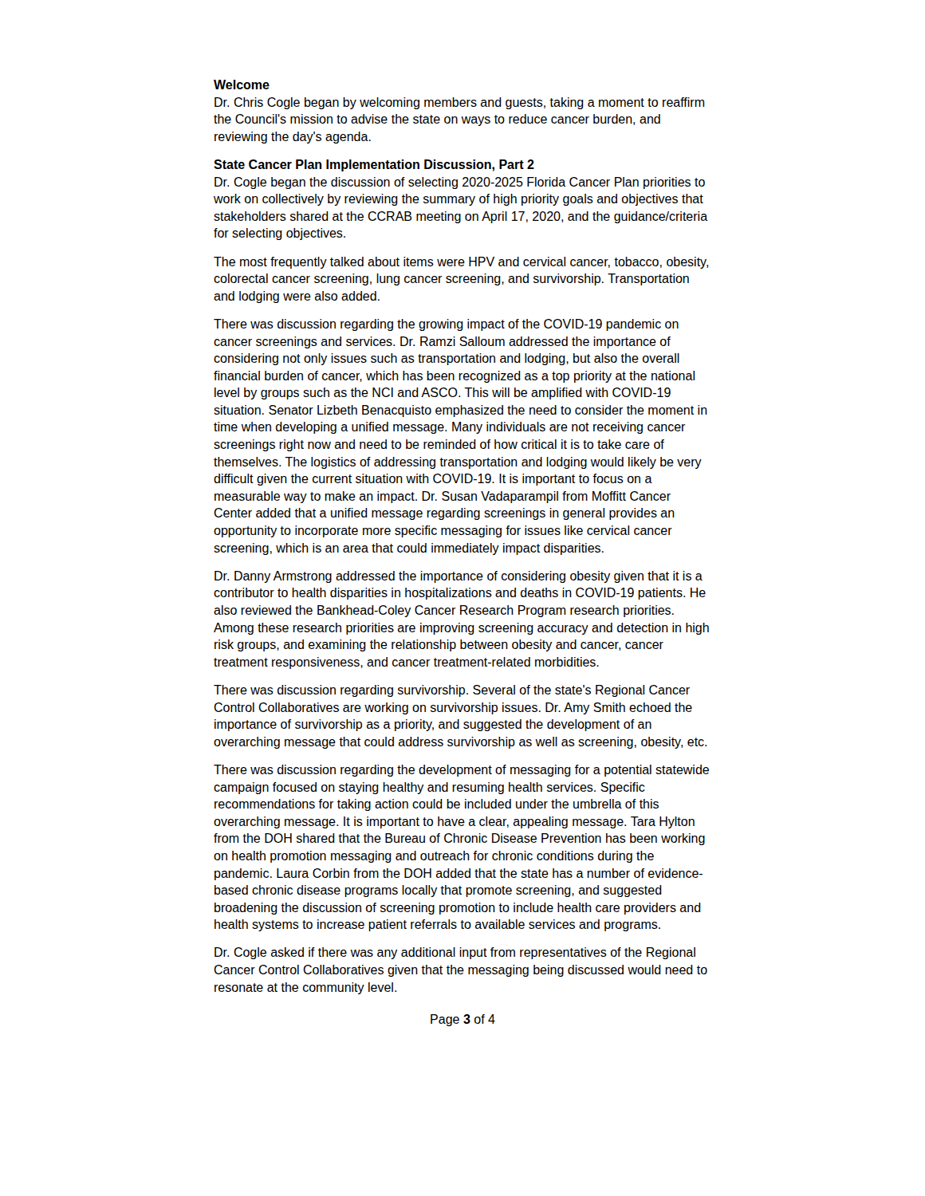Welcome
Dr. Chris Cogle began by welcoming members and guests, taking a moment to reaffirm the Council's mission to advise the state on ways to reduce cancer burden, and reviewing the day's agenda.
State Cancer Plan Implementation Discussion, Part 2
Dr. Cogle began the discussion of selecting 2020-2025 Florida Cancer Plan priorities to work on collectively by reviewing the summary of high priority goals and objectives that stakeholders shared at the CCRAB meeting on April 17, 2020, and the guidance/criteria for selecting objectives.
The most frequently talked about items were HPV and cervical cancer, tobacco, obesity, colorectal cancer screening, lung cancer screening, and survivorship. Transportation and lodging were also added.
There was discussion regarding the growing impact of the COVID-19 pandemic on cancer screenings and services. Dr. Ramzi Salloum addressed the importance of considering not only issues such as transportation and lodging, but also the overall financial burden of cancer, which has been recognized as a top priority at the national level by groups such as the NCI and ASCO. This will be amplified with COVID-19 situation. Senator Lizbeth Benacquisto emphasized the need to consider the moment in time when developing a unified message. Many individuals are not receiving cancer screenings right now and need to be reminded of how critical it is to take care of themselves. The logistics of addressing transportation and lodging would likely be very difficult given the current situation with COVID-19. It is important to focus on a measurable way to make an impact. Dr. Susan Vadaparampil from Moffitt Cancer Center added that a unified message regarding screenings in general provides an opportunity to incorporate more specific messaging for issues like cervical cancer screening, which is an area that could immediately impact disparities.
Dr. Danny Armstrong addressed the importance of considering obesity given that it is a contributor to health disparities in hospitalizations and deaths in COVID-19 patients. He also reviewed the Bankhead-Coley Cancer Research Program research priorities. Among these research priorities are improving screening accuracy and detection in high risk groups, and examining the relationship between obesity and cancer, cancer treatment responsiveness, and cancer treatment-related morbidities.
There was discussion regarding survivorship. Several of the state's Regional Cancer Control Collaboratives are working on survivorship issues. Dr. Amy Smith echoed the importance of survivorship as a priority, and suggested the development of an overarching message that could address survivorship as well as screening, obesity, etc.
There was discussion regarding the development of messaging for a potential statewide campaign focused on staying healthy and resuming health services. Specific recommendations for taking action could be included under the umbrella of this overarching message. It is important to have a clear, appealing message. Tara Hylton from the DOH shared that the Bureau of Chronic Disease Prevention has been working on health promotion messaging and outreach for chronic conditions during the pandemic. Laura Corbin from the DOH added that the state has a number of evidence-based chronic disease programs locally that promote screening, and suggested broadening the discussion of screening promotion to include health care providers and health systems to increase patient referrals to available services and programs.
Dr. Cogle asked if there was any additional input from representatives of the Regional Cancer Control Collaboratives given that the messaging being discussed would need to resonate at the community level.
Page 3 of 4